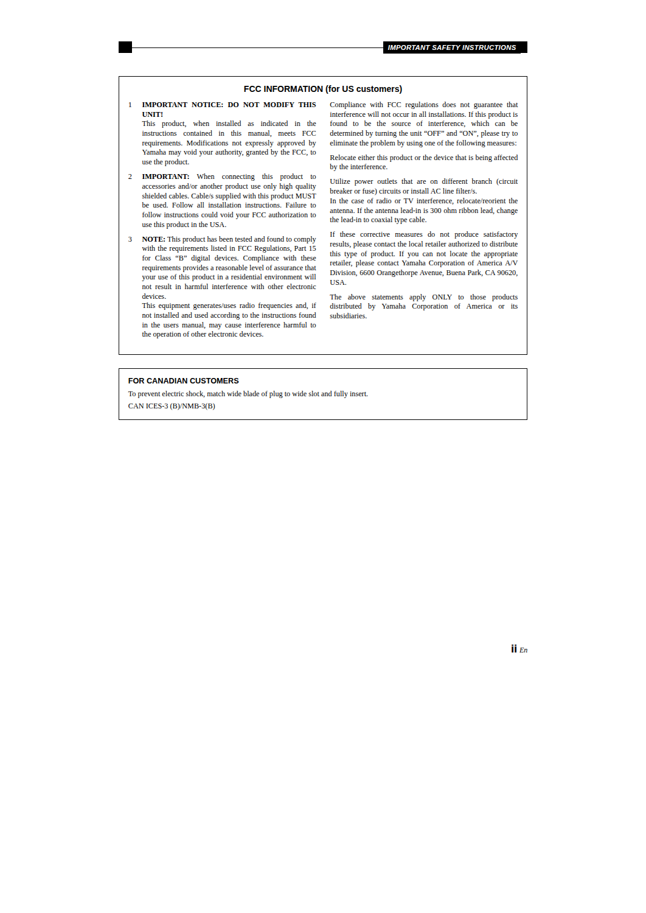IMPORTANT SAFETY INSTRUCTIONS
FCC INFORMATION (for US customers)
IMPORTANT NOTICE: DO NOT MODIFY THIS UNIT!
This product, when installed as indicated in the instructions contained in this manual, meets FCC requirements. Modifications not expressly approved by Yamaha may void your authority, granted by the FCC, to use the product.
IMPORTANT: When connecting this product to accessories and/or another product use only high quality shielded cables. Cable/s supplied with this product MUST be used. Follow all installation instructions. Failure to follow instructions could void your FCC authorization to use this product in the USA.
NOTE: This product has been tested and found to comply with the requirements listed in FCC Regulations, Part 15 for Class “B” digital devices. Compliance with these requirements provides a reasonable level of assurance that your use of this product in a residential environment will not result in harmful interference with other electronic devices.
This equipment generates/uses radio frequencies and, if not installed and used according to the instructions found in the users manual, may cause interference harmful to the operation of other electronic devices.
Compliance with FCC regulations does not guarantee that interference will not occur in all installations. If this product is found to be the source of interference, which can be determined by turning the unit “OFF” and “ON”, please try to eliminate the problem by using one of the following measures:
Relocate either this product or the device that is being affected by the interference.
Utilize power outlets that are on different branch (circuit breaker or fuse) circuits or install AC line filter/s.
In the case of radio or TV interference, relocate/reorient the antenna. If the antenna lead-in is 300 ohm ribbon lead, change the lead-in to coaxial type cable.
If these corrective measures do not produce satisfactory results, please contact the local retailer authorized to distribute this type of product. If you can not locate the appropriate retailer, please contact Yamaha Corporation of America A/V Division, 6600 Orangethorpe Avenue, Buena Park, CA 90620, USA.
The above statements apply ONLY to those products distributed by Yamaha Corporation of America or its subsidiaries.
FOR CANADIAN CUSTOMERS
To prevent electric shock, match wide blade of plug to wide slot and fully insert.
CAN ICES-3 (B)/NMB-3(B)
ii En